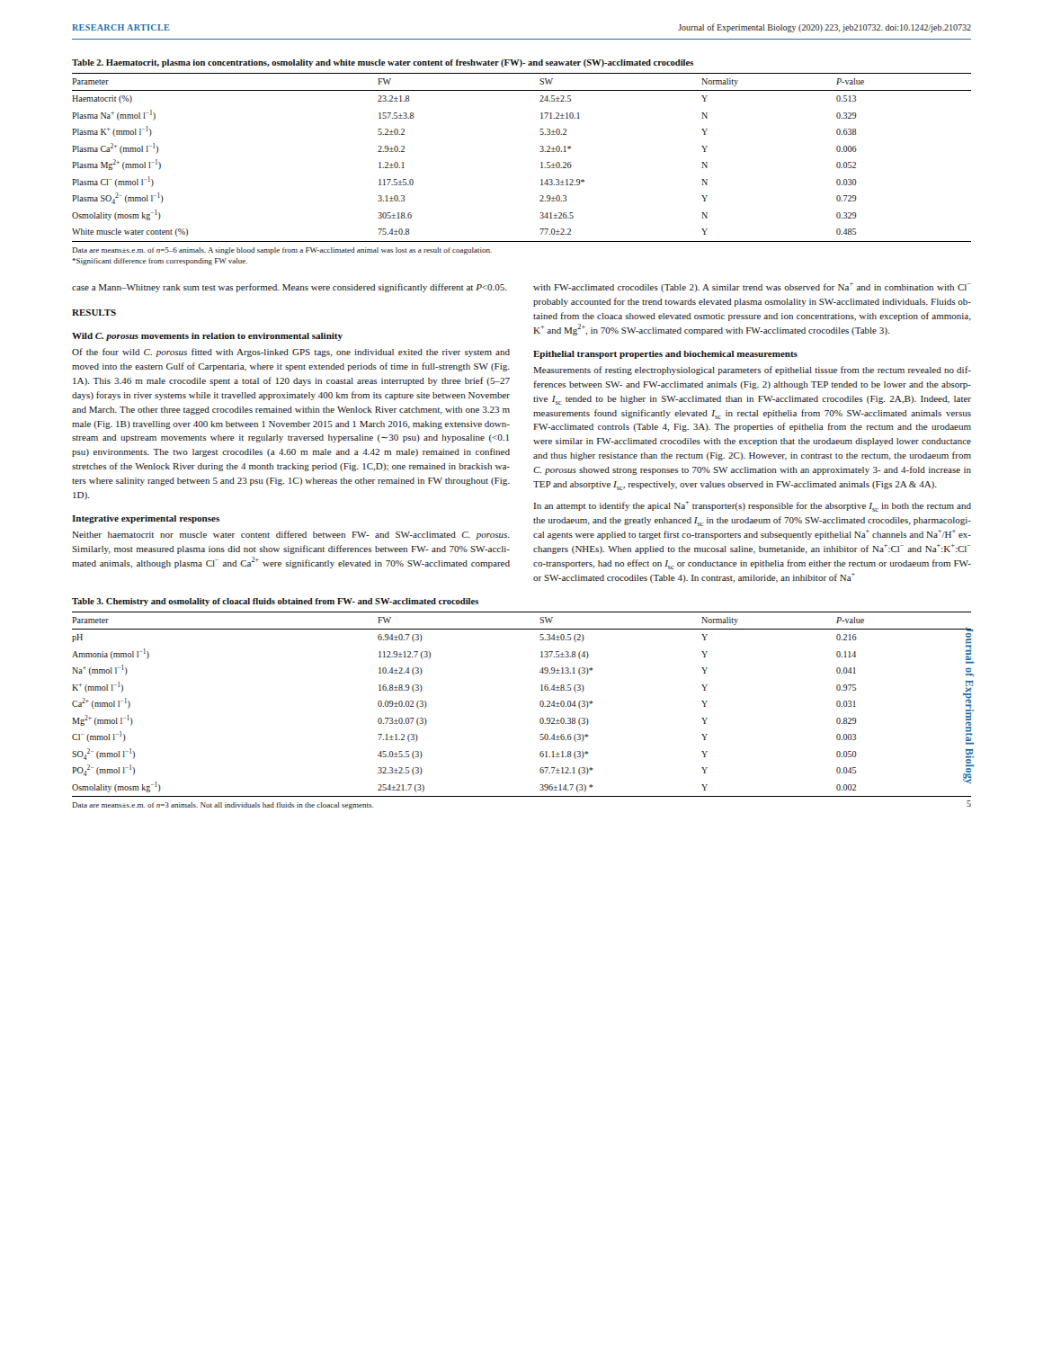Research Article Journal of Experimental Biology (2020) 223, jeb210732. doi:10.1242/jeb.210732
Table 2. Haematocrit, plasma ion concentrations, osmolality and white muscle water content of freshwater (FW)- and seawater (SW)-acclimated crocodiles
| Parameter | FW | SW | Normality | P -value |
| --- | --- | --- | --- | --- |
| Haematocrit (%) | 23.2±1.8 | 24.5±2.5 | Y | 0.513 |
| Plasma Na + (mmol l −1 ) | 157.5±3.8 | 171.2±10.1 | N | 0.329 |
| Plasma K + (mmol l −1 ) | 5.2±0.2 | 5.3±0.2 | Y | 0.638 |
| Plasma Ca 2+ (mmol l −1 ) | 2.9±0.2 | 3.2±0.1* | Y | 0.006 |
| Plasma Mg 2+ (mmol l −1 ) | 1.2±0.1 | 1.5±0.26 | N | 0.052 |
| Plasma Cl − (mmol l −1 ) | 117.5±5.0 | 143.3±12.9* | N | 0.030 |
| Plasma SO 4 2− (mmol l −1 ) | 3.1±0.3 | 2.9±0.3 | Y | 0.729 |
| Osmolality (mosm kg −1 ) | 305±18.6 | 341±26.5 | N | 0.329 |
| White muscle water content (%) | 75.4±0.8 | 77.0±2.2 | Y | 0.485 |
Data are means±s.e.m. of n=5–6 animals. A single blood sample from a FW-acclimated animal was lost as a result of coagulation.
*Significant difference from corresponding FW value.
case a Mann–Whitney rank sum test was performed. Means were considered significantly different at P<0.05.
RESULTS
Wild C. porosus movements in relation to environmental salinity
Of the four wild C. porosus fitted with Argos-linked GPS tags, one individual exited the river system and moved into the eastern Gulf of Carpentaria, where it spent extended periods of time in full-strength SW (Fig. 1A). This 3.46 m male crocodile spent a total of 120 days in coastal areas interrupted by three brief (5–27 days) forays in river systems while it travelled approximately 400 km from its capture site between November and March. The other three tagged crocodiles remained within the Wenlock River catchment, with one 3.23 m male (Fig. 1B) travelling over 400 km between 1 November 2015 and 1 March 2016, making extensive downstream and upstream movements where it regularly traversed hypersaline (∼30 psu) and hyposaline (<0.1 psu) environments. The two largest crocodiles (a 4.60 m male and a 4.42 m male) remained in confined stretches of the Wenlock River during the 4 month tracking period (Fig. 1C,D); one remained in brackish waters where salinity ranged between 5 and 23 psu (Fig. 1C) whereas the other remained in FW throughout (Fig. 1D).
Integrative experimental responses
Neither haematocrit nor muscle water content differed between FW- and SW-acclimated C. porosus. Similarly, most measured plasma ions did not show significant differences between FW- and 70% SW-acclimated animals, although plasma Cl− and Ca2+ were significantly elevated in 70% SW-acclimated compared with FW-acclimated crocodiles (Table 2). A similar trend was observed for Na+ and in combination with Cl− probably accounted for the trend towards elevated plasma osmolality in SW-acclimated individuals. Fluids obtained from the cloaca showed elevated osmotic pressure and ion concentrations, with exception of ammonia, K+ and Mg2+, in 70% SW-acclimated compared with FW-acclimated crocodiles (Table 3).
Epithelial transport properties and biochemical measurements
Measurements of resting electrophysiological parameters of epithelial tissue from the rectum revealed no differences between SW- and FW-acclimated animals (Fig. 2) although TEP tended to be lower and the absorptive Isc tended to be higher in SW-acclimated than in FW-acclimated crocodiles (Fig. 2A,B). Indeed, later measurements found significantly elevated Isc in rectal epithelia from 70% SW-acclimated animals versus FW-acclimated controls (Table 4, Fig. 3A). The properties of epithelia from the rectum and the urodaeum were similar in FW-acclimated crocodiles with the exception that the urodaeum displayed lower conductance and thus higher resistance than the rectum (Fig. 2C). However, in contrast to the rectum, the urodaeum from C. porosus showed strong responses to 70% SW acclimation with an approximately 3- and 4-fold increase in TEP and absorptive Isc, respectively, over values observed in FW-acclimated animals (Figs 2A & 4A).
In an attempt to identify the apical Na+ transporter(s) responsible for the absorptive Isc in both the rectum and the urodaeum, and the greatly enhanced Isc in the urodaeum of 70% SW-acclimated crocodiles, pharmacological agents were applied to target first co-transporters and subsequently epithelial Na+ channels and Na+/H+ exchangers (NHEs). When applied to the mucosal saline, bumetanide, an inhibitor of Na+:Cl− and Na+:K+:Cl− co-transporters, had no effect on Isc or conductance in epithelia from either the rectum or urodaeum from FW- or SW-acclimated crocodiles (Table 4). In contrast, amiloride, an inhibitor of Na+
Table 3. Chemistry and osmolality of cloacal fluids obtained from FW- and SW-acclimated crocodiles
| Parameter | FW | SW | Normality | P -value |
| --- | --- | --- | --- | --- |
| pH | 6.94±0.7 (3) | 5.34±0.5 (2) | Y | 0.216 |
| Ammonia (mmol l −1 ) | 112.9±12.7 (3) | 137.5±3.8 (4) | Y | 0.114 |
| Na + (mmol l −1 ) | 10.4±2.4 (3) | 49.9±13.1 (3)* | Y | 0.041 |
| K + (mmol l −1 ) | 16.8±8.9 (3) | 16.4±8.5 (3) | Y | 0.975 |
| Ca 2+ (mmol l −1 ) | 0.09±0.02 (3) | 0.24±0.04 (3)* | Y | 0.031 |
| Mg 2+ (mmol l −1 ) | 0.73±0.07 (3) | 0.92±0.38 (3) | Y | 0.829 |
| Cl − (mmol l −1 ) | 7.1±1.2 (3) | 50.4±6.6 (3)* | Y | 0.003 |
| SO 4 2− (mmol l −1 ) | 45.0±5.5 (3) | 61.1±1.8 (3)* | Y | 0.050 |
| PO 4 2− (mmol l −1 ) | 32.3±2.5 (3) | 67.7±12.1 (3)* | Y | 0.045 |
| Osmolality (mosm kg −1 ) | 254±21.7 (3) | 396±14.7 (3) * | Y | 0.002 |
Data are means±s.e.m. of n=3 animals. Not all individuals had fluids in the cloacal segments.
Journal of Experimental Biology
5